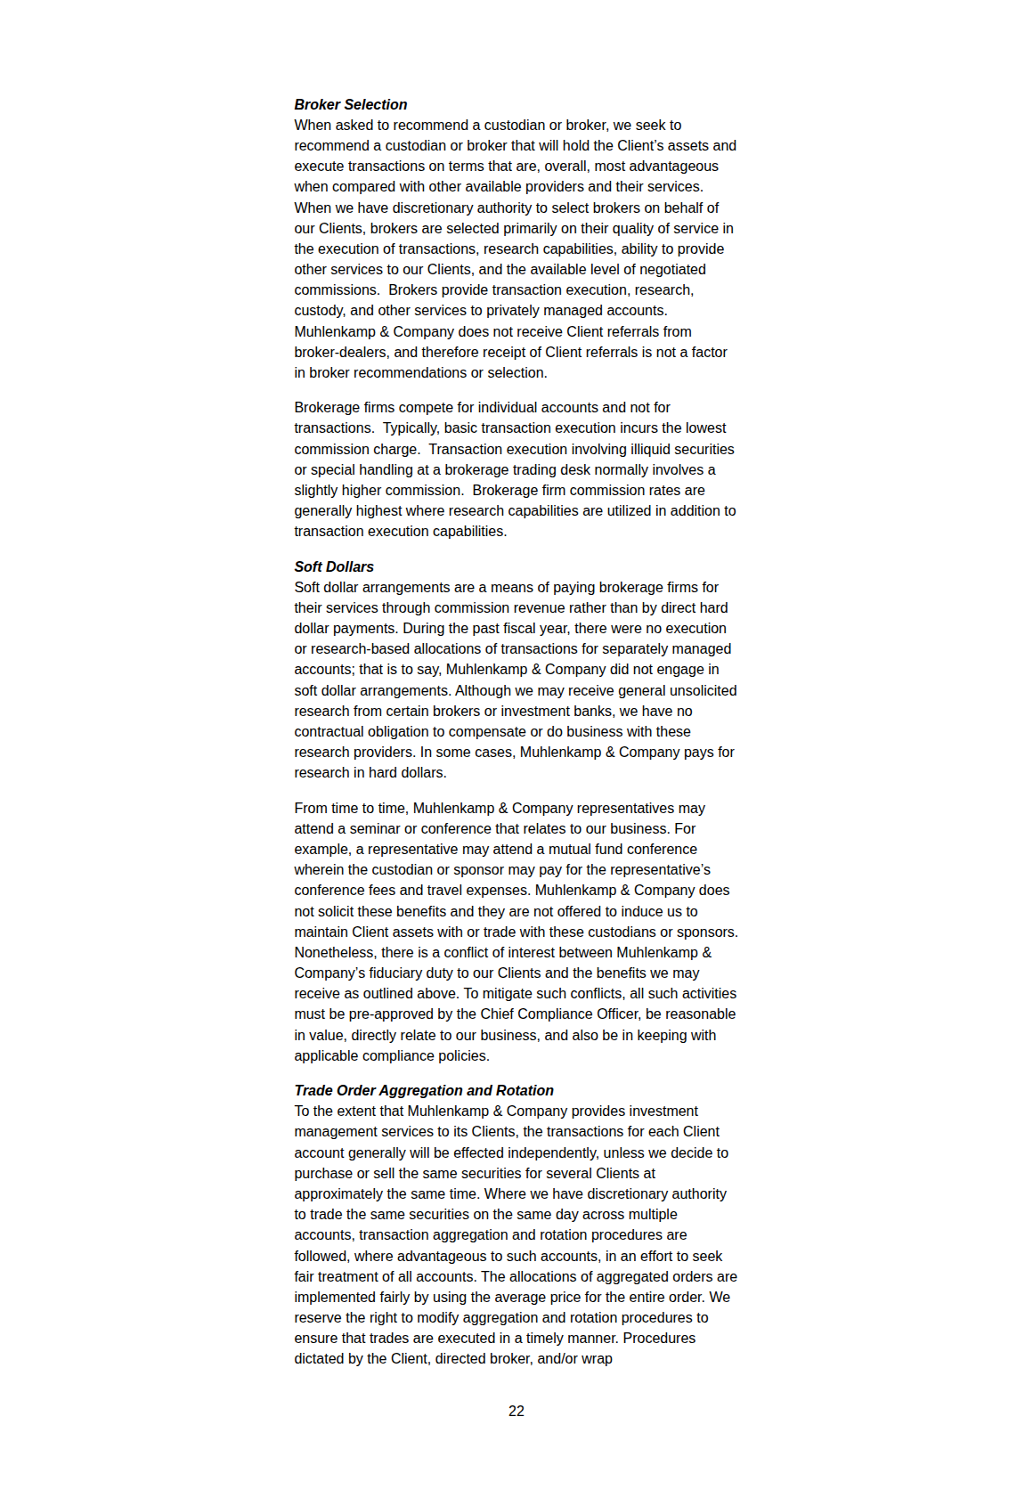Broker Selection
When asked to recommend a custodian or broker, we seek to recommend a custodian or broker that will hold the Client’s assets and execute transactions on terms that are, overall, most advantageous when compared with other available providers and their services. When we have discretionary authority to select brokers on behalf of our Clients, brokers are selected primarily on their quality of service in the execution of transactions, research capabilities, ability to provide other services to our Clients, and the available level of negotiated commissions. Brokers provide transaction execution, research, custody, and other services to privately managed accounts. Muhlenkamp & Company does not receive Client referrals from broker-dealers, and therefore receipt of Client referrals is not a factor in broker recommendations or selection.
Brokerage firms compete for individual accounts and not for transactions. Typically, basic transaction execution incurs the lowest commission charge. Transaction execution involving illiquid securities or special handling at a brokerage trading desk normally involves a slightly higher commission. Brokerage firm commission rates are generally highest where research capabilities are utilized in addition to transaction execution capabilities.
Soft Dollars
Soft dollar arrangements are a means of paying brokerage firms for their services through commission revenue rather than by direct hard dollar payments. During the past fiscal year, there were no execution or research-based allocations of transactions for separately managed accounts; that is to say, Muhlenkamp & Company did not engage in soft dollar arrangements. Although we may receive general unsolicited research from certain brokers or investment banks, we have no contractual obligation to compensate or do business with these research providers. In some cases, Muhlenkamp & Company pays for research in hard dollars.
From time to time, Muhlenkamp & Company representatives may attend a seminar or conference that relates to our business. For example, a representative may attend a mutual fund conference wherein the custodian or sponsor may pay for the representative’s conference fees and travel expenses. Muhlenkamp & Company does not solicit these benefits and they are not offered to induce us to maintain Client assets with or trade with these custodians or sponsors. Nonetheless, there is a conflict of interest between Muhlenkamp & Company’s fiduciary duty to our Clients and the benefits we may receive as outlined above. To mitigate such conflicts, all such activities must be pre-approved by the Chief Compliance Officer, be reasonable in value, directly relate to our business, and also be in keeping with applicable compliance policies.
Trade Order Aggregation and Rotation
To the extent that Muhlenkamp & Company provides investment management services to its Clients, the transactions for each Client account generally will be effected independently, unless we decide to purchase or sell the same securities for several Clients at approximately the same time. Where we have discretionary authority to trade the same securities on the same day across multiple accounts, transaction aggregation and rotation procedures are followed, where advantageous to such accounts, in an effort to seek fair treatment of all accounts. The allocations of aggregated orders are implemented fairly by using the average price for the entire order. We reserve the right to modify aggregation and rotation procedures to ensure that trades are executed in a timely manner. Procedures dictated by the Client, directed broker, and/or wrap
22